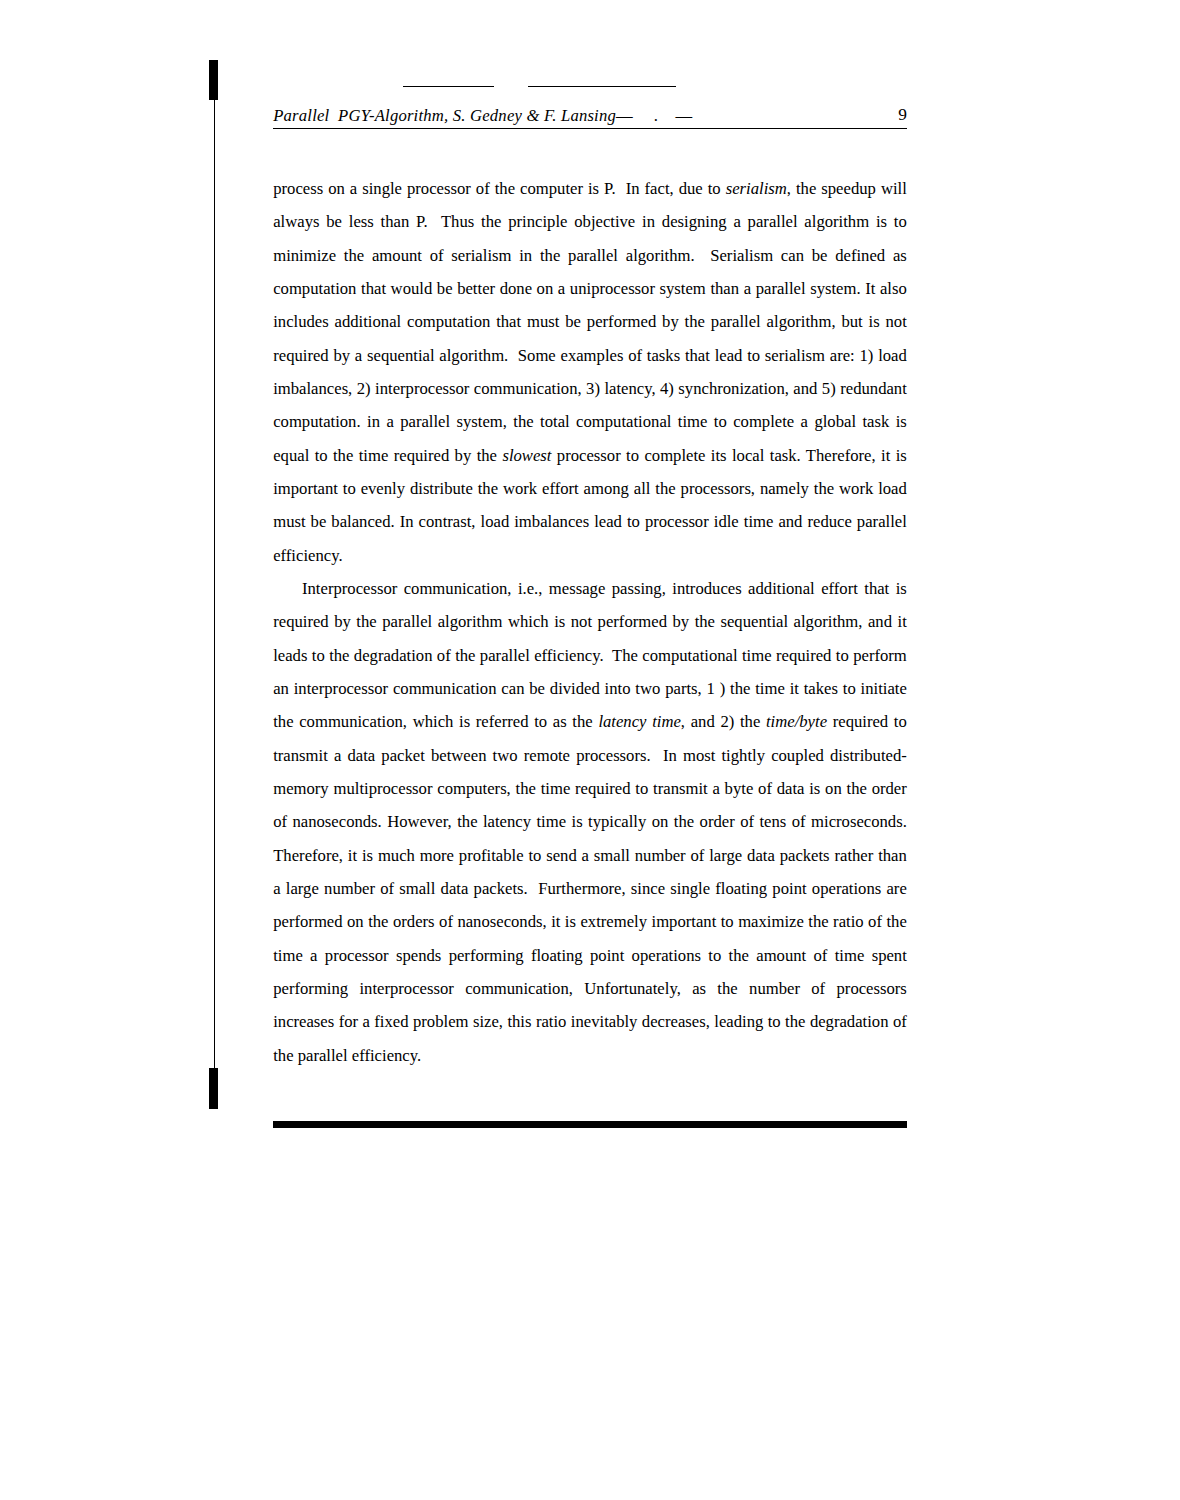Parallel PGY-Algorithm, S. Gedney & F. Lansing—.—
9
process on a single processor of the computer is P. In fact, due to serialism, the speedup will always be less than P. Thus the principle objective in designing a parallel algorithm is to minimize the amount of serialism in the parallel algorithm. Serialism can be defined as computation that would be better done on a uniprocessor system than a parallel system. It also includes additional computation that must be performed by the parallel algorithm, but is not required by a sequential algorithm. Some examples of tasks that lead to serialism are: 1) load imbalances, 2) interprocessor communication, 3) latency, 4) synchronization, and 5) redundant computation. in a parallel system, the total computational time to complete a global task is equal to the time required by the slowest processor to complete its local task. Therefore, it is important to evenly distribute the work effort among all the processors, namely the work load must be balanced. In contrast, load imbalances lead to processor idle time and reduce parallel efficiency.
Interprocessor communication, i.e., message passing, introduces additional effort that is required by the parallel algorithm which is not performed by the sequential algorithm, and it leads to the degradation of the parallel efficiency. The computational time required to perform an interprocessor communication can be divided into two parts, 1 ) the time it takes to initiate the communication, which is referred to as the latency time, and 2) the time/byte required to transmit a data packet between two remote processors. In most tightly coupled distributed-memory multiprocessor computers, the time required to transmit a byte of data is on the order of nanoseconds. However, the latency time is typically on the order of tens of microseconds. Therefore, it is much more profitable to send a small number of large data packets rather than a large number of small data packets. Furthermore, since single floating point operations are performed on the orders of nanoseconds, it is extremely important to maximize the ratio of the time a processor spends performing floating point operations to the amount of time spent performing interprocessor communication, Unfortunately, as the number of processors increases for a fixed problem size, this ratio inevitably decreases, leading to the degradation of the parallel efficiency.